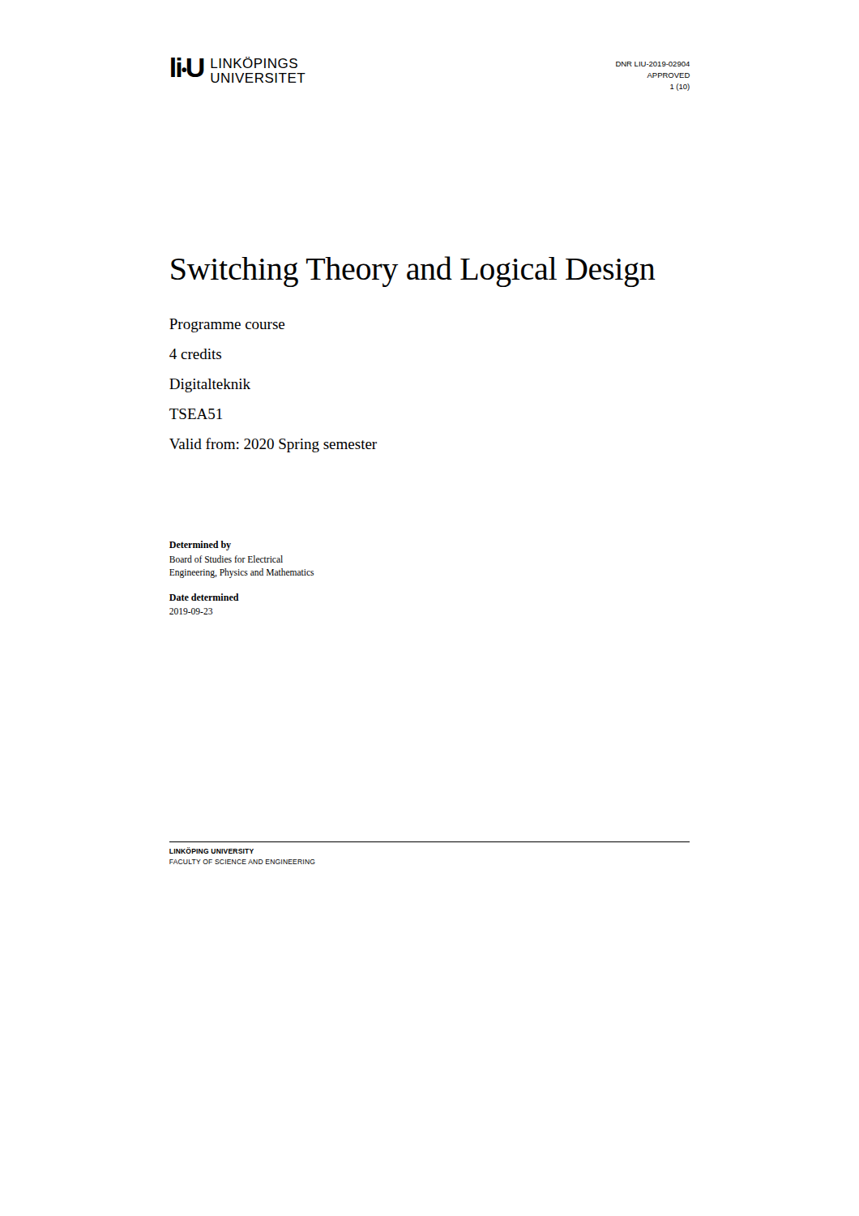li•U
LINKÖPINGS
UNIVERSITET
DNR LIU-2019-02904
APPROVED
1 (10)
Switching Theory and Logical Design
Programme course
4 credits
Digitalteknik
TSEA51
Valid from: 2020 Spring semester
Determined by
Board of Studies for Electrical
Engineering, Physics and Mathematics
Date determined
2019-09-23
LINKÖPING UNIVERSITY
FACULTY OF SCIENCE AND ENGINEERING